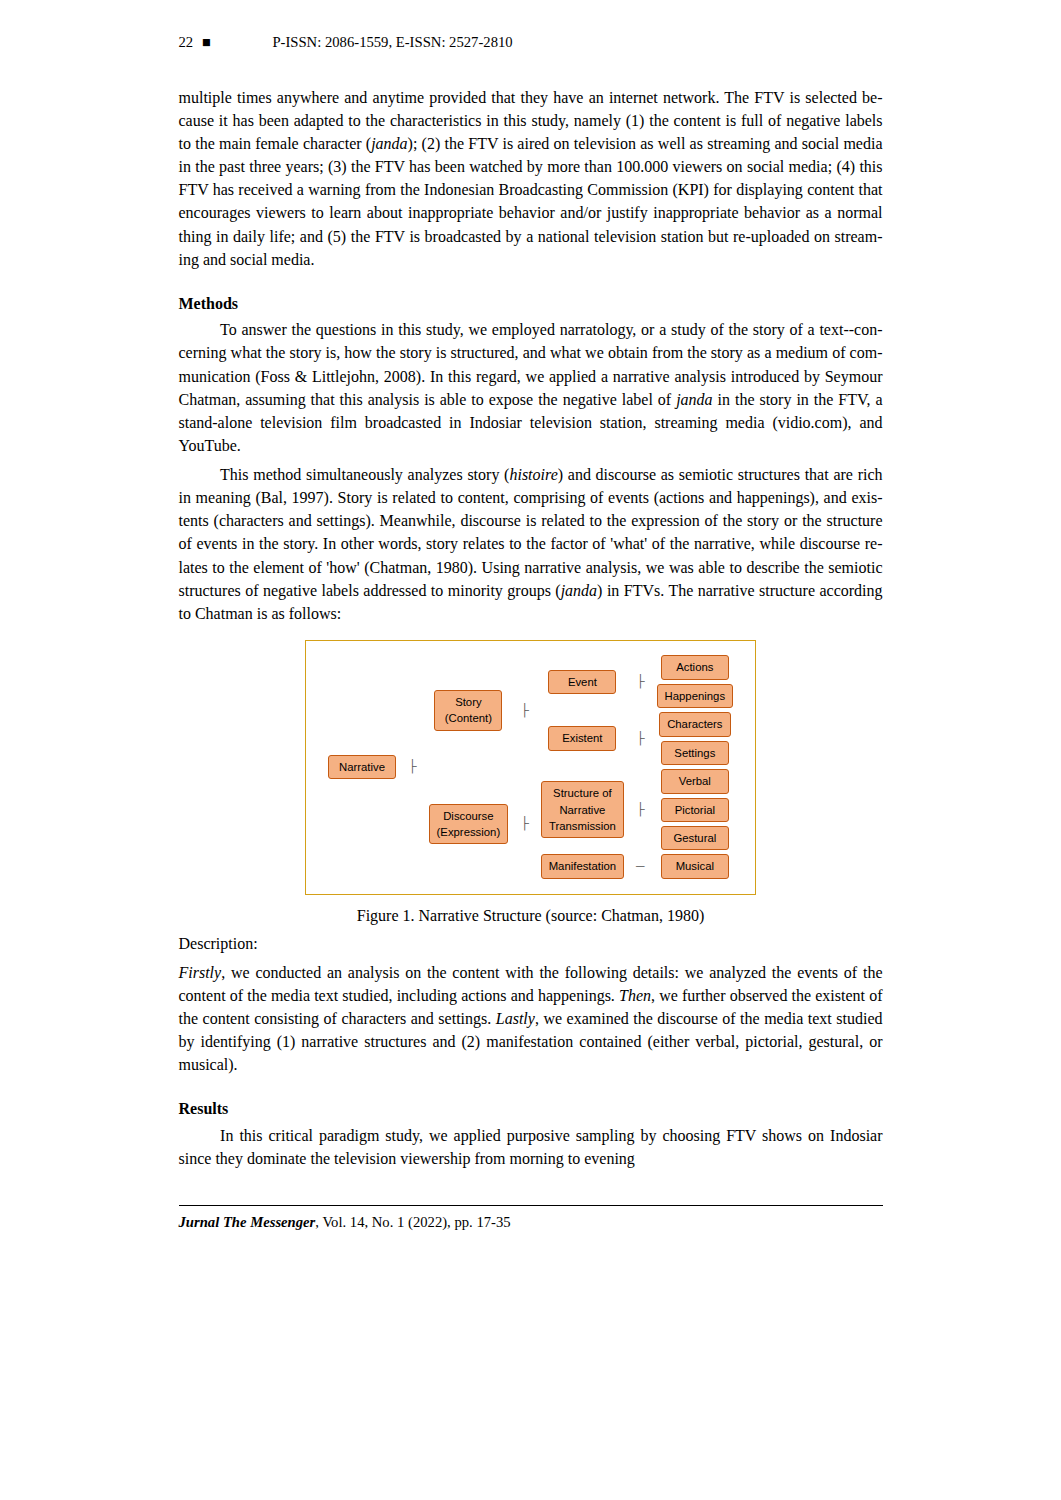22 ■ P-ISSN: 2086-1559, E-ISSN: 2527-2810
multiple times anywhere and anytime provided that they have an internet network. The FTV is selected because it has been adapted to the characteristics in this study, namely (1) the content is full of negative labels to the main female character (janda); (2) the FTV is aired on television as well as streaming and social media in the past three years; (3) the FTV has been watched by more than 100.000 viewers on social media; (4) this FTV has received a warning from the Indonesian Broadcasting Commission (KPI) for displaying content that encourages viewers to learn about inappropriate behavior and/or justify inappropriate behavior as a normal thing in daily life; and (5) the FTV is broadcasted by a national television station but re-uploaded on streaming and social media.
Methods
To answer the questions in this study, we employed narratology, or a study of the story of a text--concerning what the story is, how the story is structured, and what we obtain from the story as a medium of communication (Foss & Littlejohn, 2008). In this regard, we applied a narrative analysis introduced by Seymour Chatman, assuming that this analysis is able to expose the negative label of janda in the story in the FTV, a stand-alone television film broadcasted in Indosiar television station, streaming media (vidio.com), and YouTube.
This method simultaneously analyzes story (histoire) and discourse as semiotic structures that are rich in meaning (Bal, 1997). Story is related to content, comprising of events (actions and happenings), and existents (characters and settings). Meanwhile, discourse is related to the expression of the story or the structure of events in the story. In other words, story relates to the factor of 'what' of the narrative, while discourse relates to the element of 'how' (Chatman, 1980). Using narrative analysis, we was able to describe the semiotic structures of negative labels addressed to minority groups (janda) in FTVs. The narrative structure according to Chatman is as follows:
| Narrative | ├ | Story (Content) | ├ | Event | ├ | Actions |
| Happenings |
| Existent | ├ | Characters |
| Settings |
| Discourse (Expression) | ├ | Structure of Narrative Transmission | ├ | Verbal |
| Pictorial |
| Gestural |
| Manifestation | ─ | Musical |
Figure 1. Narrative Structure (source: Chatman, 1980)
Description:
Firstly, we conducted an analysis on the content with the following details: we analyzed the events of the content of the media text studied, including actions and happenings. Then, we further observed the existent of the content consisting of characters and settings. Lastly, we examined the discourse of the media text studied by identifying (1) narrative structures and (2) manifestation contained (either verbal, pictorial, gestural, or musical).
Results
In this critical paradigm study, we applied purposive sampling by choosing FTV shows on Indosiar since they dominate the television viewership from morning to evening
Jurnal The Messenger, Vol. 14, No. 1 (2022), pp. 17-35